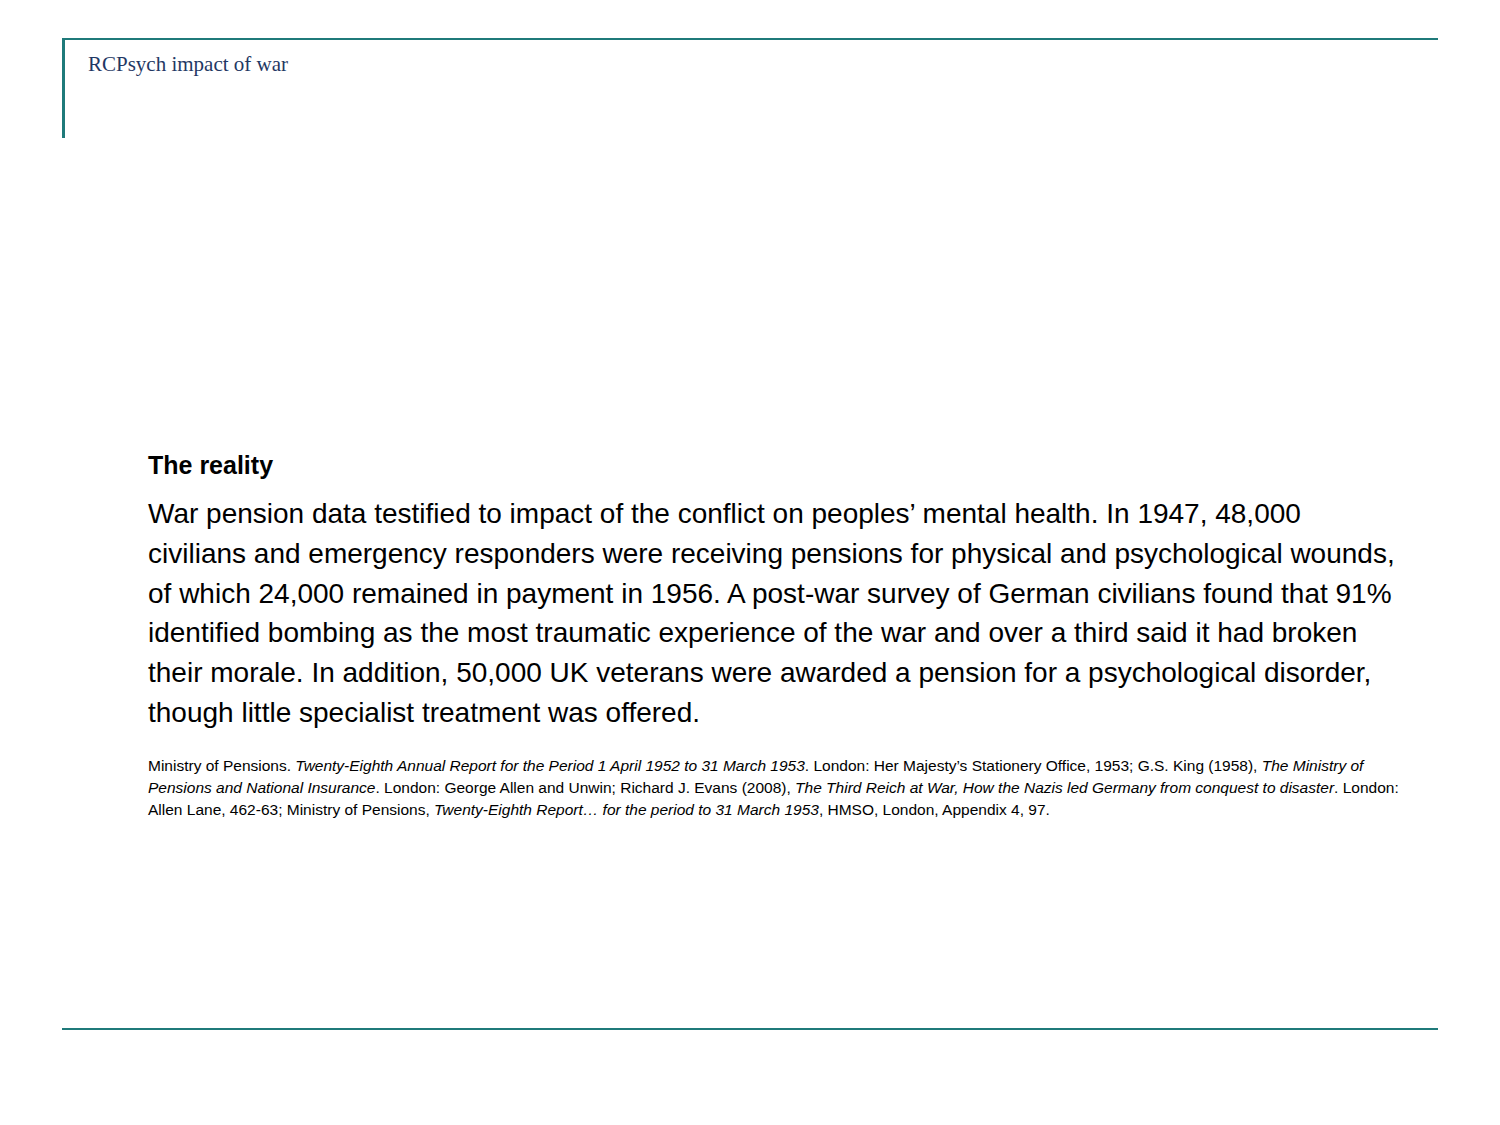RCPsych impact of war
The reality
War pension data testified to impact of the conflict on peoples’ mental health. In 1947, 48,000 civilians and emergency responders were receiving pensions for physical and psychological wounds, of which 24,000 remained in payment in 1956. A post-war survey of German civilians found that 91% identified bombing as the most traumatic experience of the war and over a third said it had broken their morale. In addition, 50,000 UK veterans were awarded a pension for a psychological disorder, though little specialist treatment was offered.
Ministry of Pensions. Twenty-Eighth Annual Report for the Period 1 April 1952 to 31 March 1953. London: Her Majesty’s Stationery Office, 1953; G.S. King (1958), The Ministry of Pensions and National Insurance. London: George Allen and Unwin; Richard J. Evans (2008), The Third Reich at War, How the Nazis led Germany from conquest to disaster. London: Allen Lane, 462-63; Ministry of Pensions, Twenty-Eighth Report… for the period to 31 March 1953, HMSO, London, Appendix 4, 97.